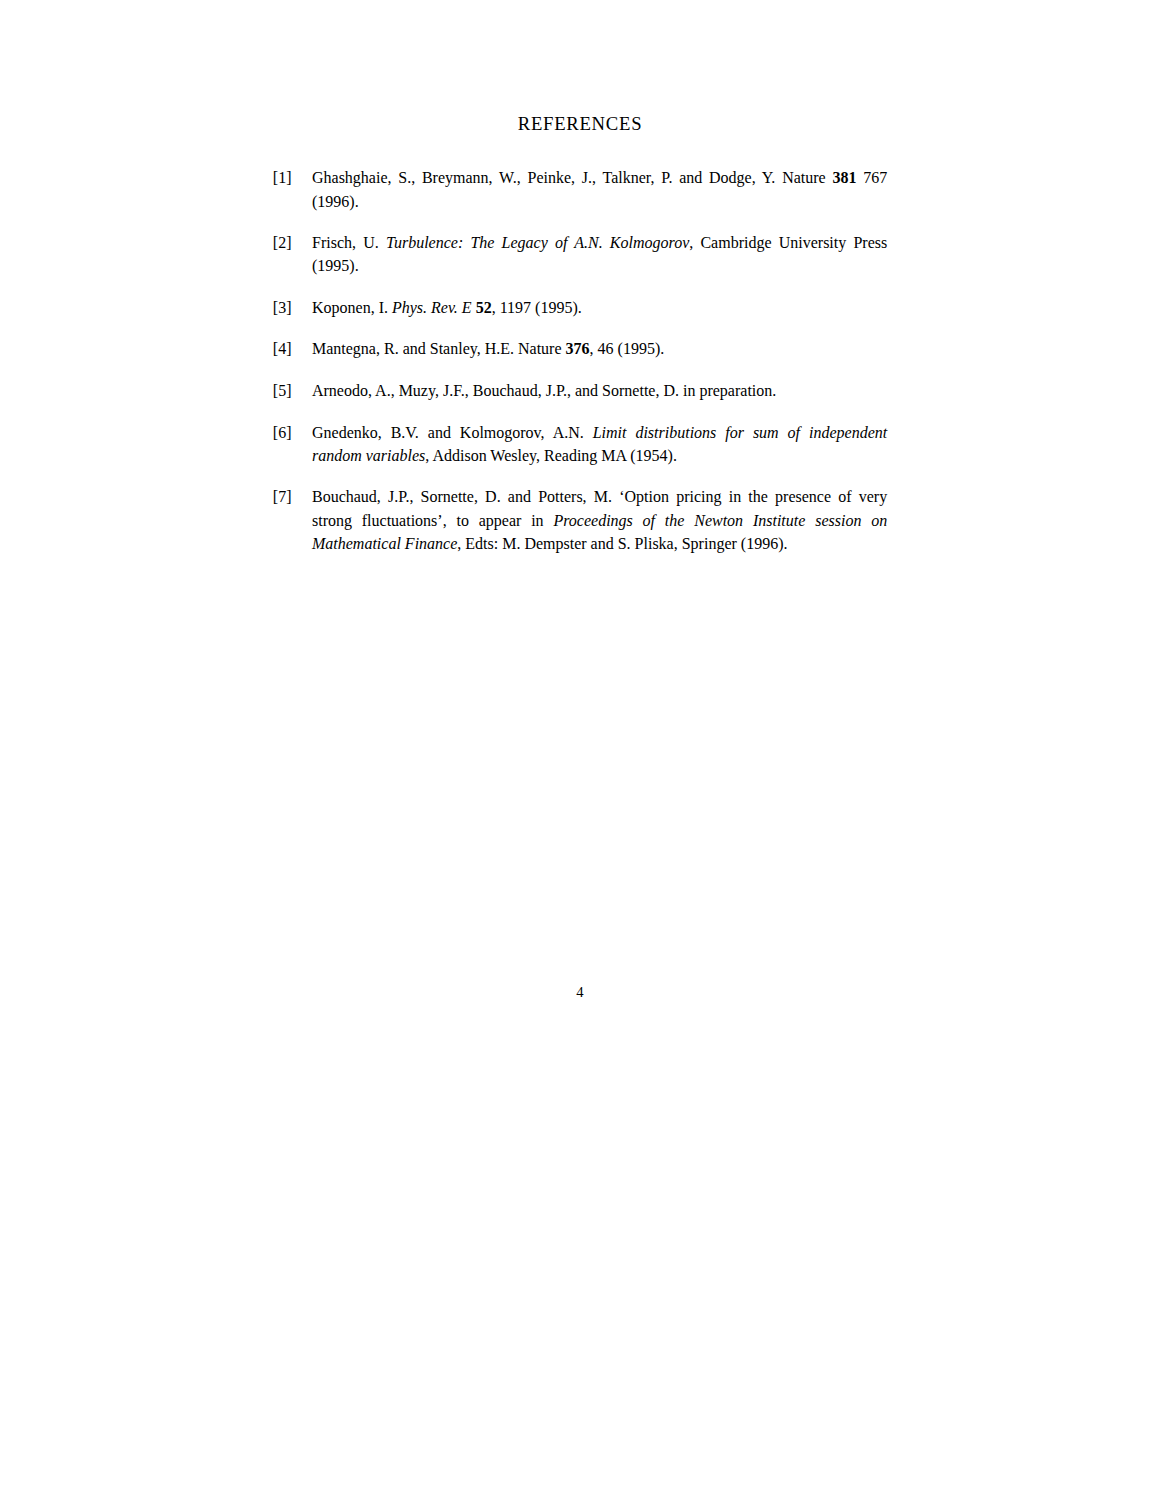REFERENCES
[1] Ghashghaie, S., Breymann, W., Peinke, J., Talkner, P. and Dodge, Y. Nature 381 767 (1996).
[2] Frisch, U. Turbulence: The Legacy of A.N. Kolmogorov, Cambridge University Press (1995).
[3] Koponen, I. Phys. Rev. E 52, 1197 (1995).
[4] Mantegna, R. and Stanley, H.E. Nature 376, 46 (1995).
[5] Arneodo, A., Muzy, J.F., Bouchaud, J.P., and Sornette, D. in preparation.
[6] Gnedenko, B.V. and Kolmogorov, A.N. Limit distributions for sum of independent random variables, Addison Wesley, Reading MA (1954).
[7] Bouchaud, J.P., Sornette, D. and Potters, M. ‘Option pricing in the presence of very strong fluctuations’, to appear in Proceedings of the Newton Institute session on Mathematical Finance, Edts: M. Dempster and S. Pliska, Springer (1996).
4